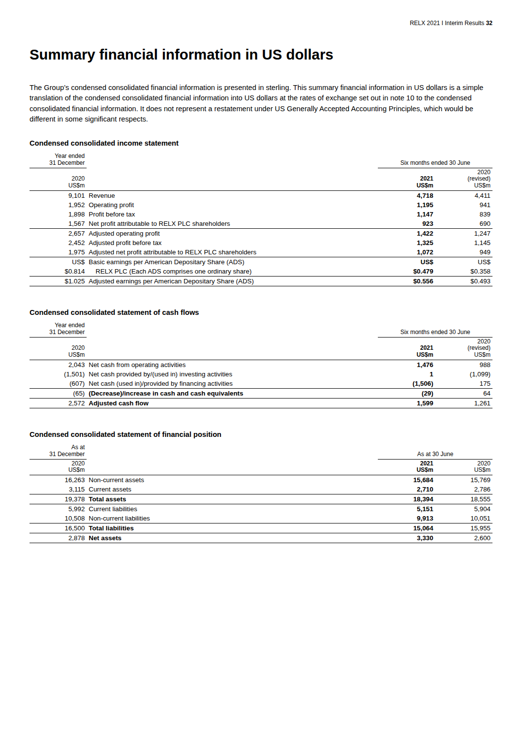RELX 2021 I Interim Results 32
Summary financial information in US dollars
The Group’s condensed consolidated financial information is presented in sterling. This summary financial information in US dollars is a simple translation of the condensed consolidated financial information into US dollars at the rates of exchange set out in note 10 to the condensed consolidated financial information. It does not represent a restatement under US Generally Accepted Accounting Principles, which would be different in some significant respects.
Condensed consolidated income statement
| Year ended 31 December | | Six months ended 30 June |
| --- | --- | --- |
| 2020 US$m | | 2021 US$m | 2020 (revised) US$m |
| 9,101 | Revenue | 4,718 | 4,411 |
| 1,952 | Operating profit | 1,195 | 941 |
| 1,898 | Profit before tax | 1,147 | 839 |
| 1,567 | Net profit attributable to RELX PLC shareholders | 923 | 690 |
| 2,657 | Adjusted operating profit | 1,422 | 1,247 |
| 2,452 | Adjusted profit before tax | 1,325 | 1,145 |
| 1,975 | Adjusted net profit attributable to RELX PLC shareholders | 1,072 | 949 |
| US$ | Basic earnings per American Depositary Share (ADS) | US$ | US$ |
| $0.814 | RELX PLC (Each ADS comprises one ordinary share) | $0.479 | $0.358 |
| $1.025 | Adjusted earnings per American Depositary Share (ADS) | $0.556 | $0.493 |
Condensed consolidated statement of cash flows
| Year ended 31 December | | Six months ended 30 June |
| --- | --- | --- |
| 2020 US$m | | 2021 US$m | 2020 (revised) US$m |
| 2,043 | Net cash from operating activities | 1,476 | 988 |
| (1,501) | Net cash provided by/(used in) investing activities | 1 | (1,099) |
| (607) | Net cash (used in)/provided by financing activities | (1,506) | 175 |
| (65) | (Decrease)/increase in cash and cash equivalents | (29) | 64 |
| 2,572 | Adjusted cash flow | 1,599 | 1,261 |
Condensed consolidated statement of financial position
| As at 31 December | | As at 30 June |
| --- | --- | --- |
| 2020 US$m | | 2021 US$m | 2020 US$m |
| 16,263 | Non-current assets | 15,684 | 15,769 |
| 3,115 | Current assets | 2,710 | 2,786 |
| 19,378 | Total assets | 18,394 | 18,555 |
| 5,992 | Current liabilities | 5,151 | 5,904 |
| 10,508 | Non-current liabilities | 9,913 | 10,051 |
| 16,500 | Total liabilities | 15,064 | 15,955 |
| 2,878 | Net assets | 3,330 | 2,600 |